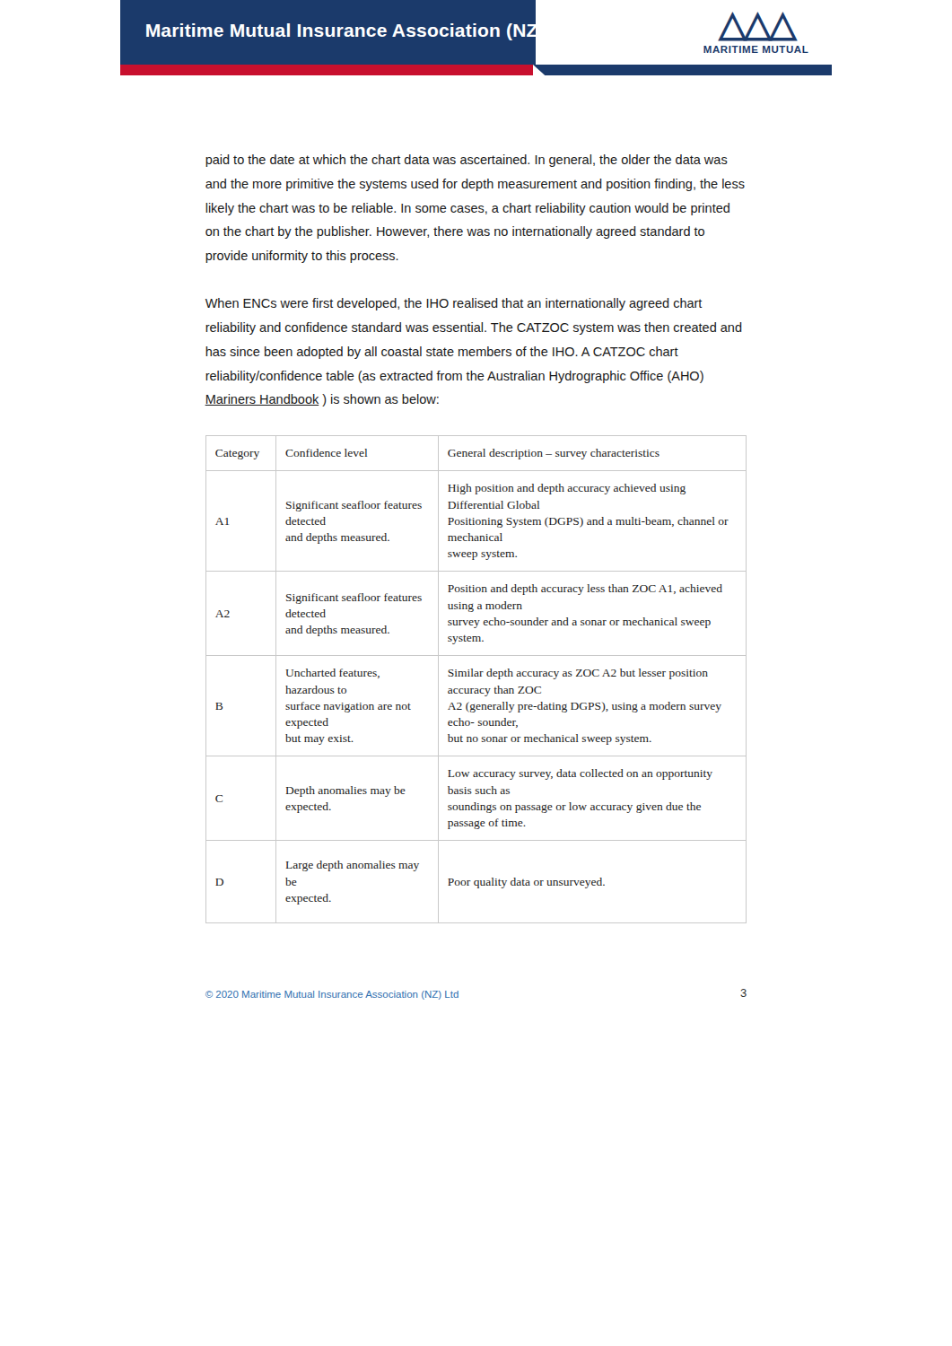Maritime Mutual Insurance Association (NZ) Ltd
△△△
MARITIME MUTUAL
paid to the date at which the chart data was ascertained. In general, the older the data was and the more primitive the systems used for depth measurement and position finding, the less likely the chart was to be reliable. In some cases, a chart reliability caution would be printed on the chart by the publisher. However, there was no internationally agreed standard to provide uniformity to this process.
When ENCs were first developed, the IHO realised that an internationally agreed chart reliability and confidence standard was essential. The CATZOC system was then created and has since been adopted by all coastal state members of the IHO. A CATZOC chart reliability/confidence table (as extracted from the Australian Hydrographic Office (AHO) Mariners Handbook ) is shown as below:
| Category | Confidence level | General description – survey characteristics |
| --- | --- | --- |
| A1 | Significant seafloor features detected and depths measured. | High position and depth accuracy achieved using Differential Global Positioning System (DGPS) and a multi-beam, channel or mechanical sweep system. |
| A2 | Significant seafloor features detected and depths measured. | Position and depth accuracy less than ZOC A1, achieved using a modern survey echo-sounder and a sonar or mechanical sweep system. |
| B | Uncharted features, hazardous to surface navigation are not expected but may exist. | Similar depth accuracy as ZOC A2 but lesser position accuracy than ZOC A2 (generally pre-dating DGPS), using a modern survey echo- sounder, but no sonar or mechanical sweep system. |
| C | Depth anomalies may be expected. | Low accuracy survey, data collected on an opportunity basis such as soundings on passage or low accuracy given due the passage of time. |
| D | Large depth anomalies may be expected. | Poor quality data or unsurveyed. |
© 2020 Maritime Mutual Insurance Association (NZ) Ltd
3